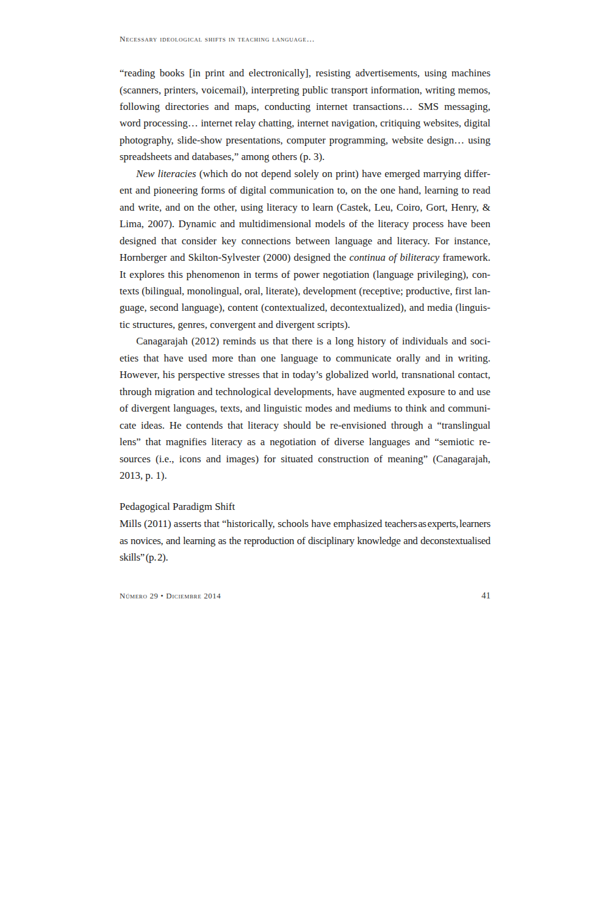Necessary ideological shifts in teaching language…
“reading books [in print and electronically], resisting advertisements, using machines (scanners, printers, voicemail), interpreting public transport information, writing memos, following directories and maps, conducting internet transactions… SMS messaging, word processing… internet relay chatting, internet navigation, critiquing websites, digital photography, slide-show presentations, computer programming, website design… using spreadsheets and databases,” among others (p. 3).
New literacies (which do not depend solely on print) have emerged marrying different and pioneering forms of digital communication to, on the one hand, learning to read and write, and on the other, using literacy to learn (Castek, Leu, Coiro, Gort, Henry, & Lima, 2007). Dynamic and multidimensional models of the literacy process have been designed that consider key connections between language and literacy. For instance, Hornberger and Skilton-Sylvester (2000) designed the continua of biliteracy framework. It explores this phenomenon in terms of power negotiation (language privileging), contexts (bilingual, monolingual, oral, literate), development (receptive; productive, first language, second language), content (contextualized, decontextualized), and media (linguistic structures, genres, convergent and divergent scripts).
Canagarajah (2012) reminds us that there is a long history of individuals and societies that have used more than one language to communicate orally and in writing. However, his perspective stresses that in today’s globalized world, transnational contact, through migration and technological developments, have augmented exposure to and use of divergent languages, texts, and linguistic modes and mediums to think and communicate ideas. He contends that literacy should be re-envisioned through a “translingual lens” that magnifies literacy as a negotiation of diverse languages and “semiotic resources (i.e., icons and images) for situated construction of meaning” (Canagarajah, 2013, p. 1).
Pedagogical Paradigm Shift
Mills (2011) asserts that “historically, schools have emphasized teachers as experts, learners as novices, and learning as the reproduction of disciplinary knowledge and deconstextualised skills” (p. 2).
Número 29 • Diciembre 2014 41